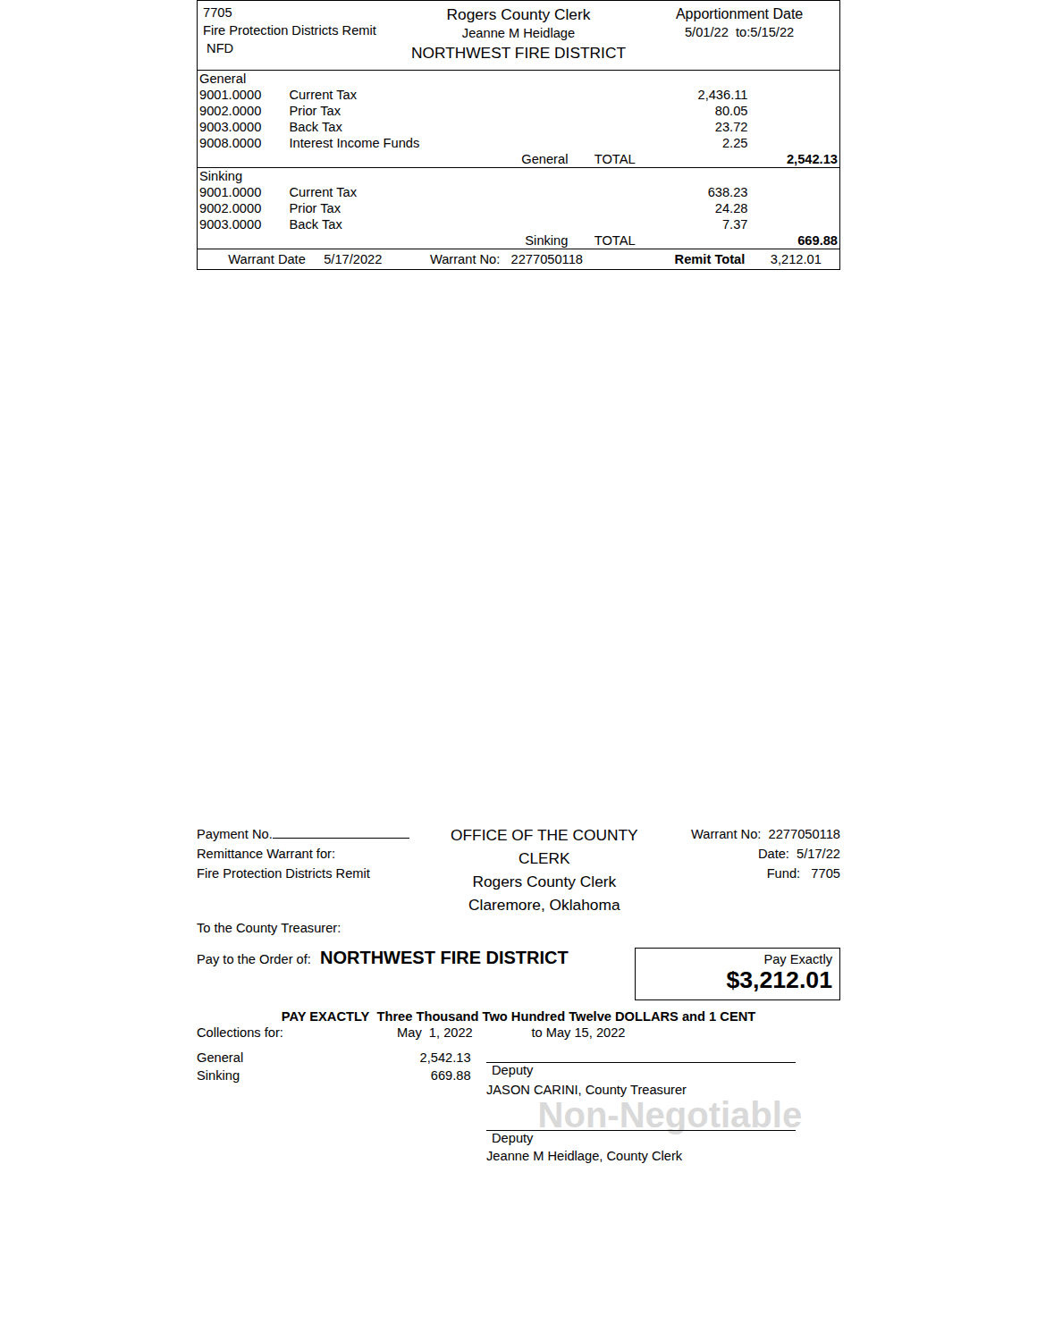7705
Fire Protection Districts Remit
NFD
Rogers County Clerk
Jeanne M Heidlage
NORTHWEST FIRE DISTRICT
Apportionment Date
5/01/22 to:5/15/22
| General |
| 9001.0000 | Current Tax | | | 2,436.11 | |
| 9002.0000 | Prior Tax | | | 80.05 | |
| 9003.0000 | Back Tax | | | 23.72 | |
| 9008.0000 | Interest Income Funds | | | 2.25 | |
| | | General | TOTAL | | 2,542.13 |
| Sinking |
| 9001.0000 | Current Tax | | | 638.23 | |
| 9002.0000 | Prior Tax | | | 24.28 | |
| 9003.0000 | Back Tax | | | 7.37 | |
| | | Sinking | TOTAL | | 669.88 |
Warrant Date 5/17/2022
Warrant No: 2277050118
Remit Total 3,212.01
Payment No.
Remittance Warrant for:
Fire Protection Districts Remit
OFFICE OF THE COUNTY CLERK
Rogers County Clerk
Claremore, Oklahoma
Warrant No: 2277050118
Date: 5/17/22
Fund: 7705
To the County Treasurer:
Pay to the Order of: NORTHWEST FIRE DISTRICT
Pay Exactly
$3,212.01
PAY EXACTLY Three Thousand Two Hundred Twelve DOLLARS and 1 CENT
Collections for:
May 1, 2022
to May 15, 2022
| General | 2,542.13 |
| Sinking | 669.88 |
Non-Negotiable
Deputy
JASON CARINI, County Treasurer
Deputy
Jeanne M Heidlage, County Clerk